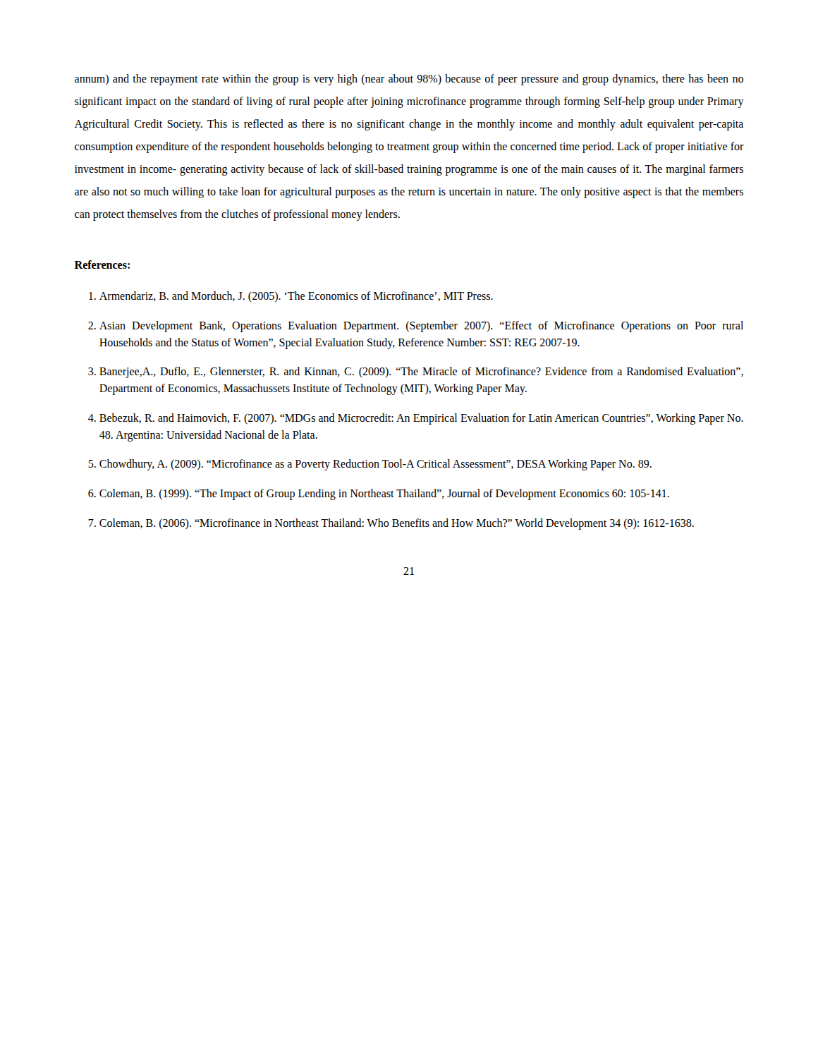annum) and the repayment rate within the group is very high (near about 98%) because of peer pressure and group dynamics, there has been no significant impact on the standard of living of rural people after joining microfinance programme through forming Self-help group under Primary Agricultural Credit Society. This is reflected as there is no significant change in the monthly income and monthly adult equivalent per-capita consumption expenditure of the respondent households belonging to treatment group within the concerned time period. Lack of proper initiative for investment in income- generating activity because of lack of skill-based training programme is one of the main causes of it. The marginal farmers are also not so much willing to take loan for agricultural purposes as the return is uncertain in nature. The only positive aspect is that the members can protect themselves from the clutches of professional money lenders.
References:
Armendariz, B. and Morduch, J. (2005). ‘The Economics of Microfinance’, MIT Press.
Asian Development Bank, Operations Evaluation Department. (September 2007). “Effect of Microfinance Operations on Poor rural Households and the Status of Women”, Special Evaluation Study, Reference Number: SST: REG 2007-19.
Banerjee,A., Duflo, E., Glennerster, R. and Kinnan, C. (2009). “The Miracle of Microfinance? Evidence from a Randomised Evaluation”, Department of Economics, Massachussets Institute of Technology (MIT), Working Paper May.
Bebezuk, R. and Haimovich, F. (2007). “MDGs and Microcredit: An Empirical Evaluation for Latin American Countries”, Working Paper No. 48. Argentina: Universidad Nacional de la Plata.
Chowdhury, A. (2009). “Microfinance as a Poverty Reduction Tool-A Critical Assessment”, DESA Working Paper No. 89.
Coleman, B. (1999). “The Impact of Group Lending in Northeast Thailand”, Journal of Development Economics 60: 105-141.
Coleman, B. (2006). “Microfinance in Northeast Thailand: Who Benefits and How Much?” World Development 34 (9): 1612-1638.
21